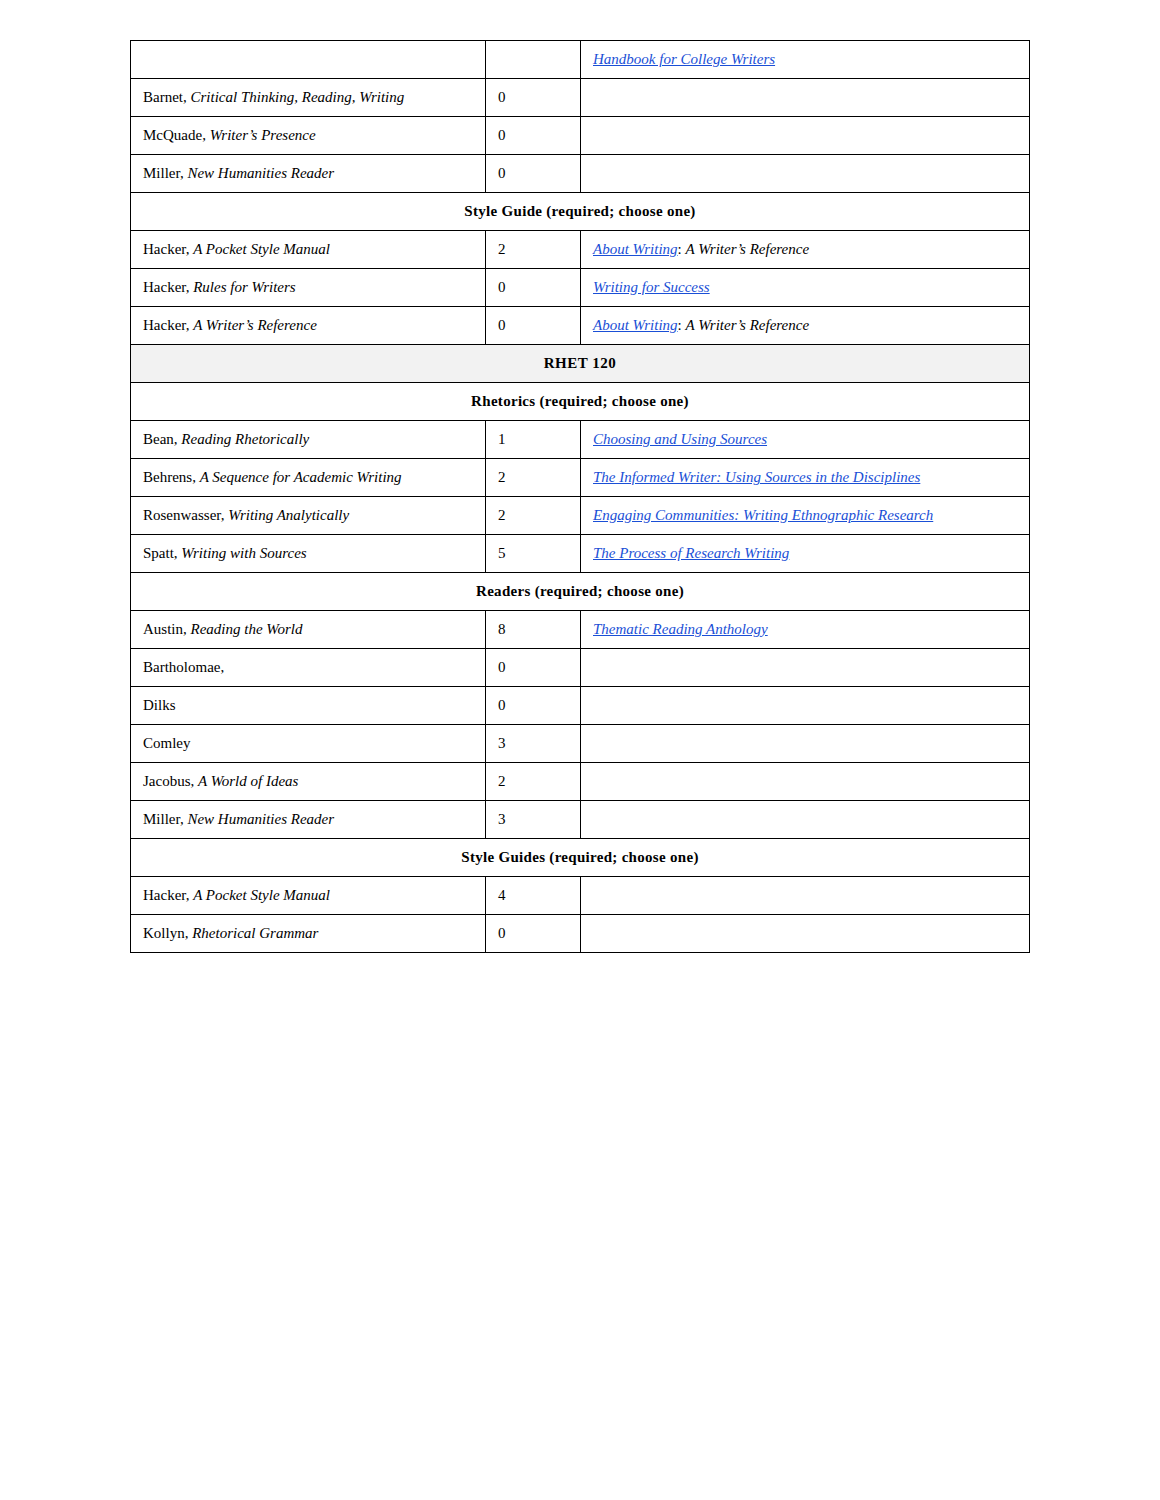| | | Handbook for College Writers |
| Barnet, Critical Thinking, Reading, Writing | 0 | |
| McQuade, Writer’s Presence | 0 | |
| Miller, New Humanities Reader | 0 | |
| Style Guide (required; choose one) |
| Hacker, A Pocket Style Manual | 2 | About Writing : A Writer’s Reference |
| Hacker, Rules for Writers | 0 | Writing for Success |
| Hacker, A Writer’s Reference | 0 | About Writing : A Writer’s Reference |
| RHET 120 |
| Rhetorics (required; choose one) |
| Bean, Reading Rhetorically | 1 | Choosing and Using Sources |
| Behrens, A Sequence for Academic Writing | 2 | The Informed Writer: Using Sources in the Disciplines |
| Rosenwasser, Writing Analytically | 2 | Engaging Communities: Writing Ethnographic Research |
| Spatt, Writing with Sources | 5 | The Process of Research Writing |
| Readers (required; choose one) |
| Austin, Reading the World | 8 | Thematic Reading Anthology |
| Bartholomae, | 0 | |
| Dilks | 0 | |
| Comley | 3 | |
| Jacobus, A World of Ideas | 2 | |
| Miller, New Humanities Reader | 3 | |
| Style Guides (required; choose one) |
| Hacker, A Pocket Style Manual | 4 | |
| Kollyn, Rhetorical Grammar | 0 | |